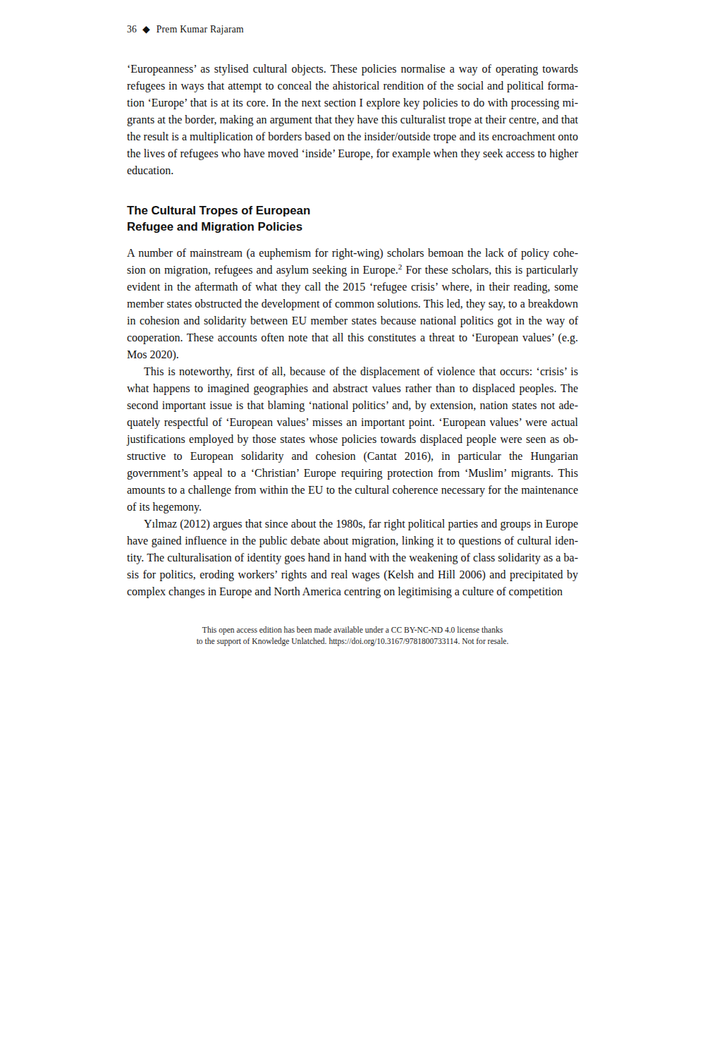36◆Prem Kumar Rajaram
‘Europeanness’ as stylised cultural objects. These policies normalise a way of operating towards refugees in ways that attempt to conceal the ahistorical rendition of the social and political formation ‘Europe’ that is at its core. In the next section I explore key policies to do with processing migrants at the border, making an argument that they have this culturalist trope at their centre, and that the result is a multiplication of borders based on the insider/outside trope and its encroachment onto the lives of refugees who have moved ‘inside’ Europe, for example when they seek access to higher education.
The Cultural Tropes of European
Refugee and Migration Policies
A number of mainstream (a euphemism for right-wing) scholars bemoan the lack of policy cohesion on migration, refugees and asylum seeking in Europe.2 For these scholars, this is particularly evident in the aftermath of what they call the 2015 ‘refugee crisis’ where, in their reading, some member states obstructed the development of common solutions. This led, they say, to a breakdown in cohesion and solidarity between EU member states because national politics got in the way of cooperation. These accounts often note that all this constitutes a threat to ‘European values’ (e.g. Mos 2020).
This is noteworthy, first of all, because of the displacement of violence that occurs: ‘crisis’ is what happens to imagined geographies and abstract values rather than to displaced peoples. The second important issue is that blaming ‘national politics’ and, by extension, nation states not adequately respectful of ‘European values’ misses an important point. ‘European values’ were actual justifications employed by those states whose policies towards displaced people were seen as obstructive to European solidarity and cohesion (Cantat 2016), in particular the Hungarian government’s appeal to a ‘Christian’ Europe requiring protection from ‘Muslim’ migrants. This amounts to a challenge from within the EU to the cultural coherence necessary for the maintenance of its hegemony.
Yılmaz (2012) argues that since about the 1980s, far right political parties and groups in Europe have gained influence in the public debate about migration, linking it to questions of cultural identity. The culturalisation of identity goes hand in hand with the weakening of class solidarity as a basis for politics, eroding workers’ rights and real wages (Kelsh and Hill 2006) and precipitated by complex changes in Europe and North America centring on legitimising a culture of competition
This open access edition has been made available under a CC BY-NC-ND 4.0 license thanks
to the support of Knowledge Unlatched. https://doi.org/10.3167/9781800733114. Not for resale.